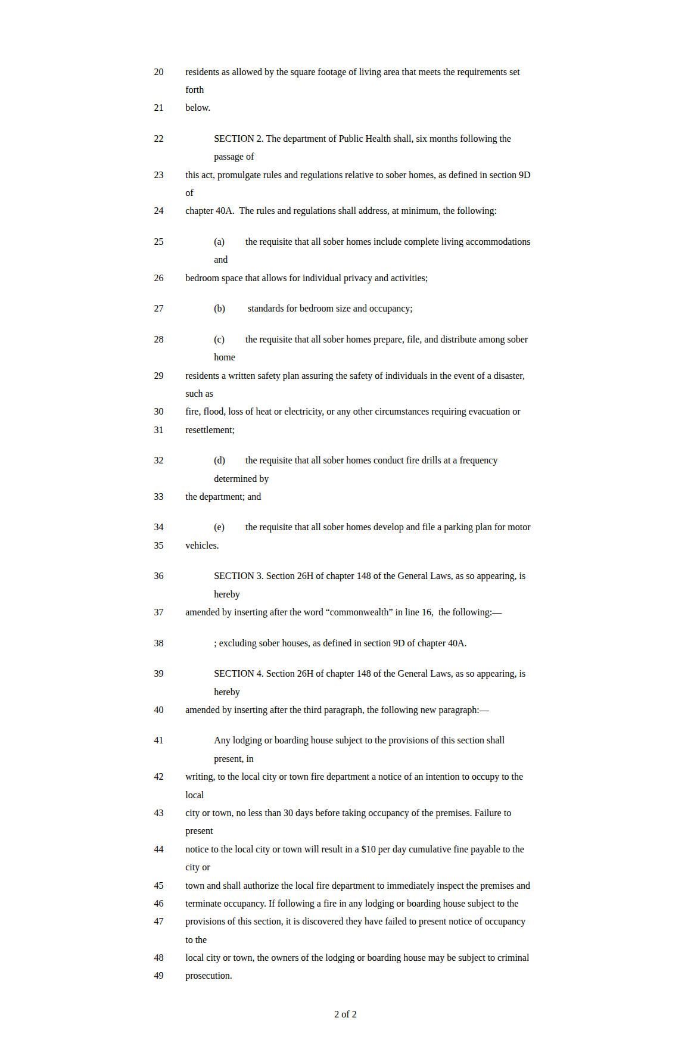20
residents as allowed by the square footage of living area that meets the requirements set forth
21
below.
22
SECTION 2. The department of Public Health shall, six months following the passage of
23
this act, promulgate rules and regulations relative to sober homes, as defined in section 9D of
24
chapter 40A. The rules and regulations shall address, at minimum, the following:
25
(a) the requisite that all sober homes include complete living accommodations and
26
bedroom space that allows for individual privacy and activities;
27
(b) standards for bedroom size and occupancy;
28
(c) the requisite that all sober homes prepare, file, and distribute among sober home
29
residents a written safety plan assuring the safety of individuals in the event of a disaster, such as
30
fire, flood, loss of heat or electricity, or any other circumstances requiring evacuation or
31
resettlement;
32
(d) the requisite that all sober homes conduct fire drills at a frequency determined by
33
the department; and
34
(e) the requisite that all sober homes develop and file a parking plan for motor
35
vehicles.
36
SECTION 3. Section 26H of chapter 148 of the General Laws, as so appearing, is hereby
37
amended by inserting after the word “commonwealth” in line 16, the following:—
38
; excluding sober houses, as defined in section 9D of chapter 40A.
39
SECTION 4. Section 26H of chapter 148 of the General Laws, as so appearing, is hereby
40
amended by inserting after the third paragraph, the following new paragraph:—
41
Any lodging or boarding house subject to the provisions of this section shall present, in
42
writing, to the local city or town fire department a notice of an intention to occupy to the local
43
city or town, no less than 30 days before taking occupancy of the premises. Failure to present
44
notice to the local city or town will result in a $10 per day cumulative fine payable to the city or
45
town and shall authorize the local fire department to immediately inspect the premises and
46
terminate occupancy. If following a fire in any lodging or boarding house subject to the
47
provisions of this section, it is discovered they have failed to present notice of occupancy to the
48
local city or town, the owners of the lodging or boarding house may be subject to criminal
49
prosecution.
2 of 2